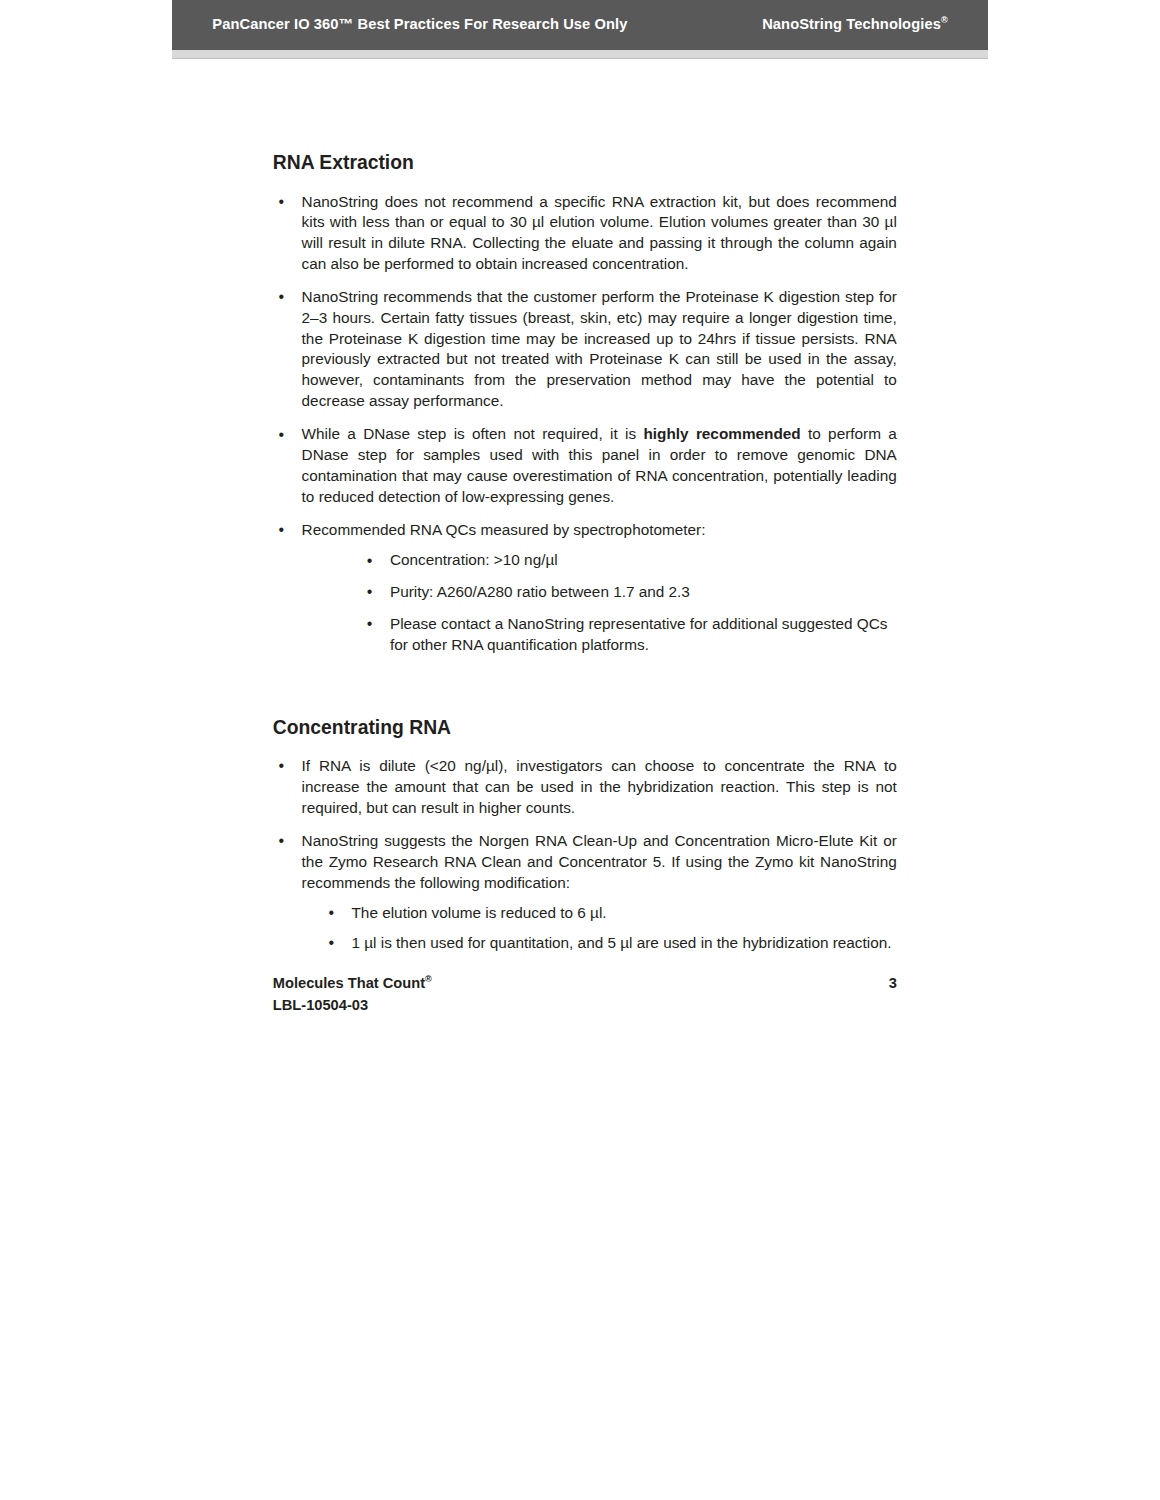PanCancer IO 360™ Best Practices For Research Use Only
NanoString Technologies®
RNA Extraction
NanoString does not recommend a specific RNA extraction kit, but does recommend kits with less than or equal to 30 µl elution volume. Elution volumes greater than 30 µl will result in dilute RNA. Collecting the eluate and passing it through the column again can also be performed to obtain increased concentration.
NanoString recommends that the customer perform the Proteinase K digestion step for 2–3 hours. Certain fatty tissues (breast, skin, etc) may require a longer digestion time, the Proteinase K digestion time may be increased up to 24hrs if tissue persists. RNA previously extracted but not treated with Proteinase K can still be used in the assay, however, contaminants from the preservation method may have the potential to decrease assay performance.
While a DNase step is often not required, it is highly recommended to perform a DNase step for samples used with this panel in order to remove genomic DNA contamination that may cause overestimation of RNA concentration, potentially leading to reduced detection of low-expressing genes.
Recommended RNA QCs measured by spectrophotometer:
Concentration: >10 ng/µl
Purity: A260/A280 ratio between 1.7 and 2.3
Please contact a NanoString representative for additional suggested QCs for other RNA quantification platforms.
Concentrating RNA
If RNA is dilute (<20 ng/µl), investigators can choose to concentrate the RNA to increase the amount that can be used in the hybridization reaction. This step is not required, but can result in higher counts.
NanoString suggests the Norgen RNA Clean-Up and Concentration Micro-Elute Kit or the Zymo Research RNA Clean and Concentrator 5. If using the Zymo kit NanoString recommends the following modification:
The elution volume is reduced to 6 µl.
1 µl is then used for quantitation, and 5 µl are used in the hybridization reaction.
Molecules That Count®
3
LBL-10504-03